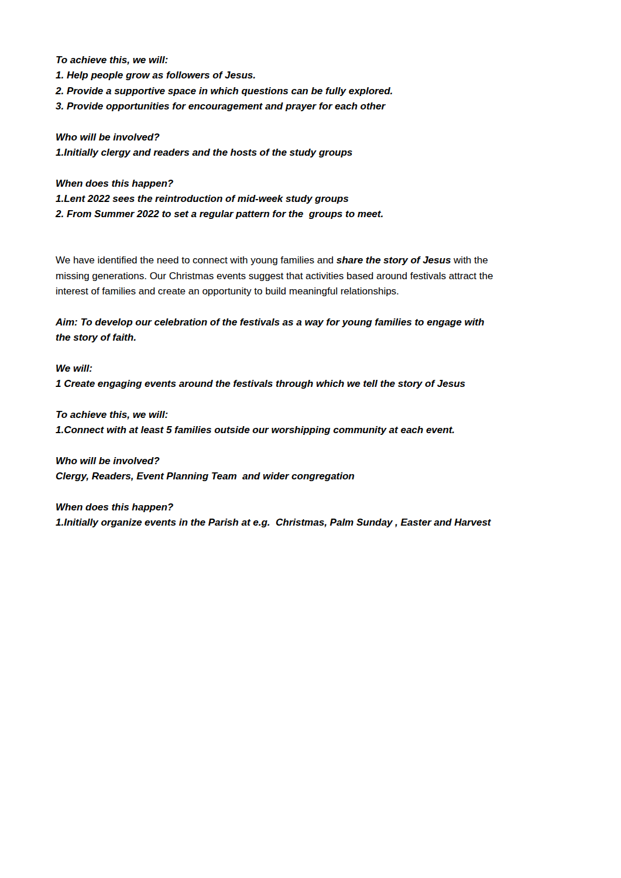To achieve this, we will:
1. Help people grow as followers of Jesus.
2. Provide a supportive space in which questions can be fully explored.
3. Provide opportunities for encouragement and prayer for each other
Who will be involved?
1.Initially clergy and readers and the hosts of the study groups
When does this happen?
1.Lent 2022 sees the reintroduction of mid-week study groups
2. From Summer 2022 to set a regular pattern for the groups to meet.
We have identified the need to connect with young families and share the story of Jesus with the missing generations. Our Christmas events suggest that activities based around festivals attract the interest of families and create an opportunity to build meaningful relationships.
Aim: To develop our celebration of the festivals as a way for young families to engage with the story of faith.
We will:
1 Create engaging events around the festivals through which we tell the story of Jesus
To achieve this, we will:
1.Connect with at least 5 families outside our worshipping community at each event.
Who will be involved?
Clergy, Readers, Event Planning Team and wider congregation
When does this happen?
1.Initially organize events in the Parish at e.g. Christmas, Palm Sunday , Easter and Harvest